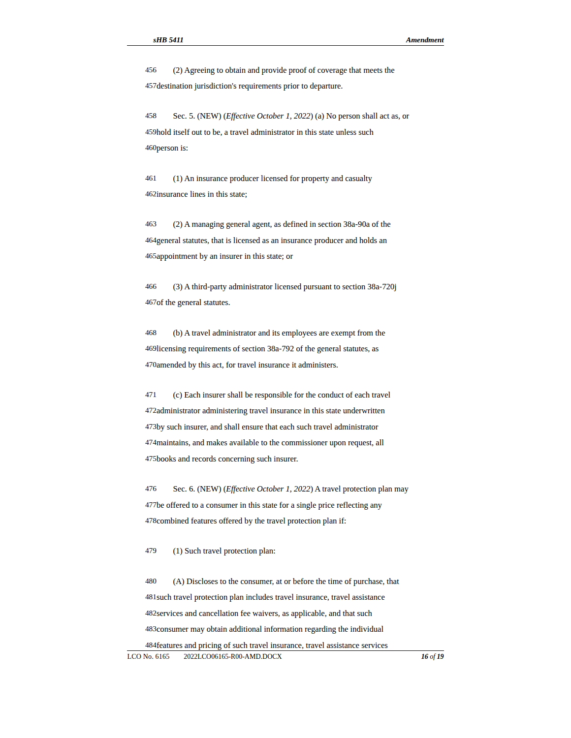sHB 5411 Amendment
| 456 | (2) Agreeing to obtain and provide proof of coverage that meets the |
| 457 | destination jurisdiction's requirements prior to departure. |
| 458 | Sec. 5. (NEW) ( Effective October 1, 2022 ) (a) No person shall act as, or |
| 459 | hold itself out to be, a travel administrator in this state unless such |
| 460 | person is: |
| 461 | (1) An insurance producer licensed for property and casualty |
| 462 | insurance lines in this state; |
| 463 | (2) A managing general agent, as defined in section 38a-90a of the |
| 464 | general statutes, that is licensed as an insurance producer and holds an |
| 465 | appointment by an insurer in this state; or |
| 466 | (3) A third-party administrator licensed pursuant to section 38a-720j |
| 467 | of the general statutes. |
| 468 | (b) A travel administrator and its employees are exempt from the |
| 469 | licensing requirements of section 38a-792 of the general statutes, as |
| 470 | amended by this act, for travel insurance it administers. |
| 471 | (c) Each insurer shall be responsible for the conduct of each travel |
| 472 | administrator administering travel insurance in this state underwritten |
| 473 | by such insurer, and shall ensure that each such travel administrator |
| 474 | maintains, and makes available to the commissioner upon request, all |
| 475 | books and records concerning such insurer. |
| 476 | Sec. 6. (NEW) ( Effective October 1, 2022 ) A travel protection plan may |
| 477 | be offered to a consumer in this state for a single price reflecting any |
| 478 | combined features offered by the travel protection plan if: |
| 479 | (1) Such travel protection plan: |
| 480 | (A) Discloses to the consumer, at or before the time of purchase, that |
| 481 | such travel protection plan includes travel insurance, travel assistance |
| 482 | services and cancellation fee waivers, as applicable, and that such |
| 483 | consumer may obtain additional information regarding the individual |
| 484 | features and pricing of such travel insurance, travel assistance services |
LCO No. 6165 2022LCO06165-R00-AMD.DOCX 16 of 19